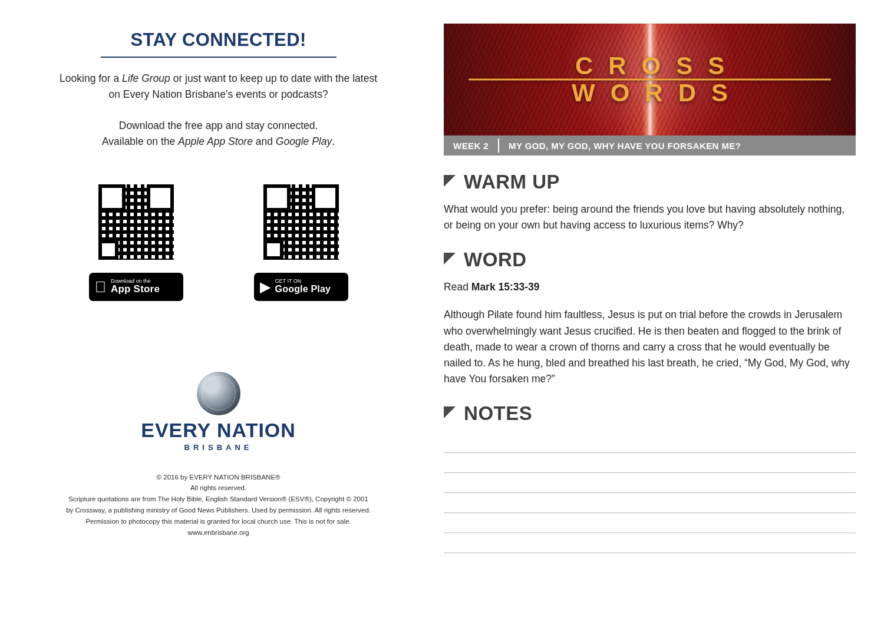STAY CONNECTED!
Looking for a Life Group or just want to keep up to date with the latest on Every Nation Brisbane’s events or podcasts?
Download the free app and stay connected.
Available on the Apple App Store and Google Play.
 Download on theApp Store
▶ GET IT ONGoogle Play
EVERY NATION
BRISBANE
© 2016 by EVERY NATION BRISBANE® All rights reserved. Scripture quotations are from The Holy Bible, English Standard Version® (ESV®), Copyright © 2001 by Crossway, a publishing ministry of Good News Publishers. Used by permission. All rights reserved. Permission to photocopy this material is granted for local church use. This is not for sale. www.enbrisbane.org
CROSS
WORDS
WEEK 2
MY GOD, MY GOD, WHY HAVE YOU FORSAKEN ME?
WARM UP
What would you prefer: being around the friends you love but having absolutely nothing, or being on your own but having access to luxurious items? Why?
WORD
Read Mark 15:33-39
Although Pilate found him faultless, Jesus is put on trial before the crowds in Jerusalem who overwhelmingly want Jesus crucified. He is then beaten and flogged to the brink of death, made to wear a crown of thorns and carry a cross that he would eventually be nailed to. As he hung, bled and breathed his last breath, he cried, “My God, My God, why have You forsaken me?”
NOTES